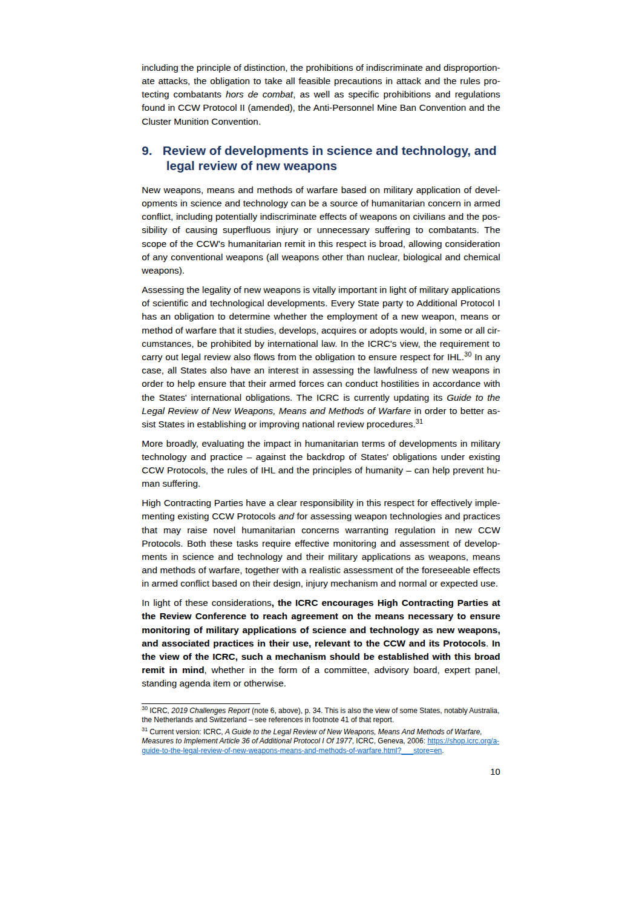including the principle of distinction, the prohibitions of indiscriminate and disproportionate attacks, the obligation to take all feasible precautions in attack and the rules protecting combatants hors de combat, as well as specific prohibitions and regulations found in CCW Protocol II (amended), the Anti-Personnel Mine Ban Convention and the Cluster Munition Convention.
9. Review of developments in science and technology, and legal review of new weapons
New weapons, means and methods of warfare based on military application of developments in science and technology can be a source of humanitarian concern in armed conflict, including potentially indiscriminate effects of weapons on civilians and the possibility of causing superfluous injury or unnecessary suffering to combatants. The scope of the CCW's humanitarian remit in this respect is broad, allowing consideration of any conventional weapons (all weapons other than nuclear, biological and chemical weapons).
Assessing the legality of new weapons is vitally important in light of military applications of scientific and technological developments. Every State party to Additional Protocol I has an obligation to determine whether the employment of a new weapon, means or method of warfare that it studies, develops, acquires or adopts would, in some or all circumstances, be prohibited by international law. In the ICRC's view, the requirement to carry out legal review also flows from the obligation to ensure respect for IHL.30 In any case, all States also have an interest in assessing the lawfulness of new weapons in order to help ensure that their armed forces can conduct hostilities in accordance with the States' international obligations. The ICRC is currently updating its Guide to the Legal Review of New Weapons, Means and Methods of Warfare in order to better assist States in establishing or improving national review procedures.31
More broadly, evaluating the impact in humanitarian terms of developments in military technology and practice – against the backdrop of States' obligations under existing CCW Protocols, the rules of IHL and the principles of humanity – can help prevent human suffering.
High Contracting Parties have a clear responsibility in this respect for effectively implementing existing CCW Protocols and for assessing weapon technologies and practices that may raise novel humanitarian concerns warranting regulation in new CCW Protocols. Both these tasks require effective monitoring and assessment of developments in science and technology and their military applications as weapons, means and methods of warfare, together with a realistic assessment of the foreseeable effects in armed conflict based on their design, injury mechanism and normal or expected use.
In light of these considerations, the ICRC encourages High Contracting Parties at the Review Conference to reach agreement on the means necessary to ensure monitoring of military applications of science and technology as new weapons, and associated practices in their use, relevant to the CCW and its Protocols. In the view of the ICRC, such a mechanism should be established with this broad remit in mind, whether in the form of a committee, advisory board, expert panel, standing agenda item or otherwise.
30 ICRC, 2019 Challenges Report (note 6, above), p. 34. This is also the view of some States, notably Australia, the Netherlands and Switzerland – see references in footnote 41 of that report.
31 Current version: ICRC, A Guide to the Legal Review of New Weapons, Means And Methods of Warfare, Measures to Implement Article 36 of Additional Protocol I Of 1977, ICRC, Geneva, 2006: https://shop.icrc.org/a-guide-to-the-legal-review-of-new-weapons-means-and-methods-of-warfare.html?___store=en.
10